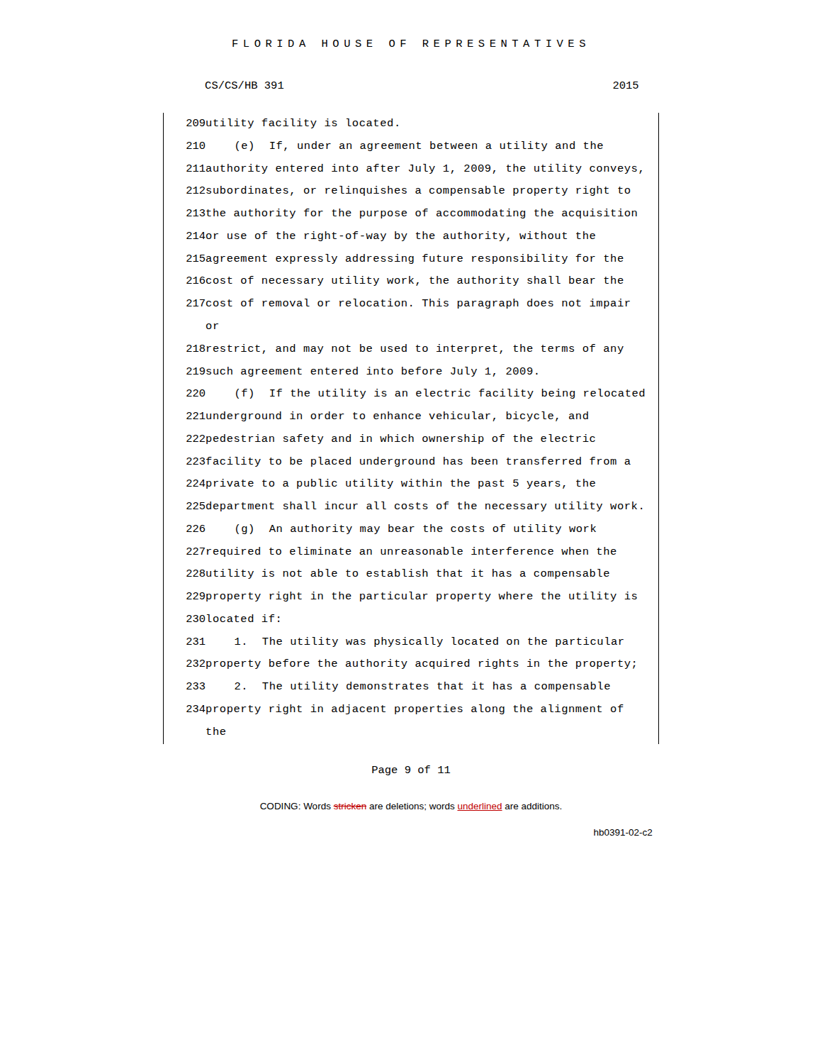FLORIDA HOUSE OF REPRESENTATIVES
CS/CS/HB 391 2015
| 209 | utility facility is located. |
| 210 | (e) If, under an agreement between a utility and the |
| 211 | authority entered into after July 1, 2009, the utility conveys, |
| 212 | subordinates, or relinquishes a compensable property right to |
| 213 | the authority for the purpose of accommodating the acquisition |
| 214 | or use of the right-of-way by the authority, without the |
| 215 | agreement expressly addressing future responsibility for the |
| 216 | cost of necessary utility work, the authority shall bear the |
| 217 | cost of removal or relocation. This paragraph does not impair or |
| 218 | restrict, and may not be used to interpret, the terms of any |
| 219 | such agreement entered into before July 1, 2009. |
| 220 | (f) If the utility is an electric facility being relocated |
| 221 | underground in order to enhance vehicular, bicycle, and |
| 222 | pedestrian safety and in which ownership of the electric |
| 223 | facility to be placed underground has been transferred from a |
| 224 | private to a public utility within the past 5 years, the |
| 225 | department shall incur all costs of the necessary utility work. |
| 226 | (g) An authority may bear the costs of utility work |
| 227 | required to eliminate an unreasonable interference when the |
| 228 | utility is not able to establish that it has a compensable |
| 229 | property right in the particular property where the utility is |
| 230 | located if: |
| 231 | 1. The utility was physically located on the particular |
| 232 | property before the authority acquired rights in the property; |
| 233 | 2. The utility demonstrates that it has a compensable |
| 234 | property right in adjacent properties along the alignment of the |
Page 9 of 11
CODING: Words stricken are deletions; words underlined are additions.
hb0391-02-c2